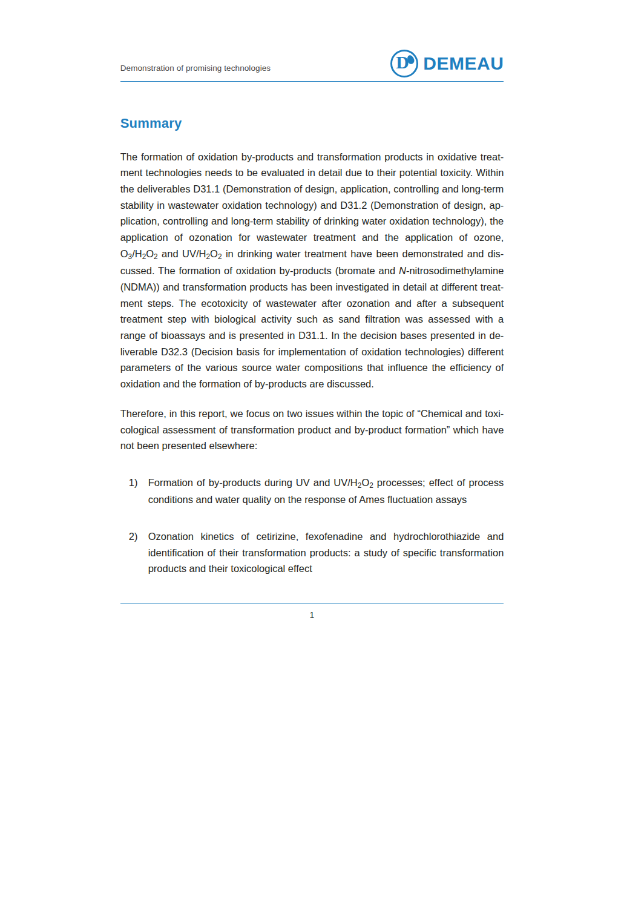Demonstration of promising technologies
D
DEMEAU
Summary
The formation of oxidation by-products and transformation products in oxidative treatment technologies needs to be evaluated in detail due to their potential toxicity. Within the deliverables D31.1 (Demonstration of design, application, controlling and long-term stability in wastewater oxidation technology) and D31.2 (Demonstration of design, application, controlling and long-term stability of drinking water oxidation technology), the application of ozonation for wastewater treatment and the application of ozone, O3/H2O2 and UV/H2O2 in drinking water treatment have been demonstrated and discussed. The formation of oxidation by-products (bromate and N-nitrosodimethylamine (NDMA)) and transformation products has been investigated in detail at different treatment steps. The ecotoxicity of wastewater after ozonation and after a subsequent treatment step with biological activity such as sand filtration was assessed with a range of bioassays and is presented in D31.1. In the decision bases presented in deliverable D32.3 (Decision basis for implementation of oxidation technologies) different parameters of the various source water compositions that influence the efficiency of oxidation and the formation of by-products are discussed.
Therefore, in this report, we focus on two issues within the topic of “Chemical and toxicological assessment of transformation product and by-product formation” which have not been presented elsewhere:
Formation of by-products during UV and UV/H2O2 processes; effect of process conditions and water quality on the response of Ames fluctuation assays
Ozonation kinetics of cetirizine, fexofenadine and hydrochlorothiazide and identification of their transformation products: a study of specific transformation products and their toxicological effect
1